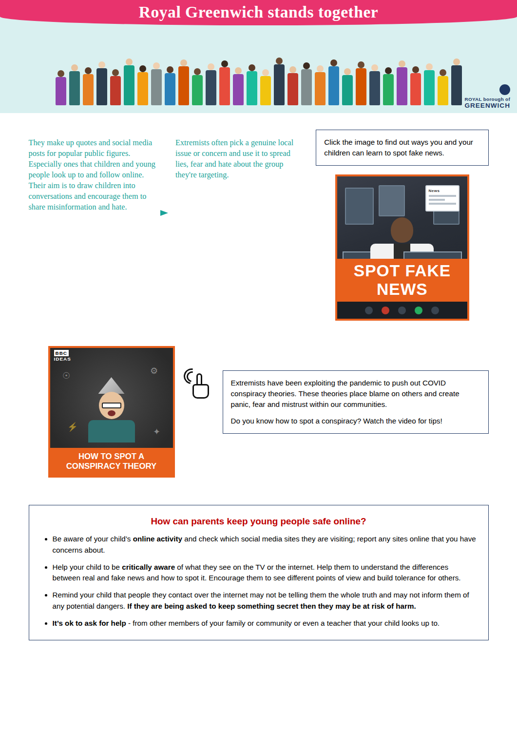Royal Greenwich stands together
ROYAL borough of
GREENWICH
They make up quotes and social media posts for popular public figures. Especially ones that children and young people look up to and follow online. Their aim is to draw children into conversations and encourage them to share misinformation and hate.
Extremists often pick a genuine local issue or concern and use it to spread lies, fear and hate about the group they're targeting.
Click the image to find out ways you and your children can learn to spot fake news.
News
SPOT FAKE NEWS
BBC IDEAS
☉ ⚙ ⚡ ✦
HOW TO SPOT A
CONSPIRACY THEORY
Extremists have been exploiting the pandemic to push out COVID conspiracy theories. These theories place blame on others and create panic, fear and mistrust within our communities.
Do you know how to spot a conspiracy? Watch the video for tips!
How can parents keep young people safe online?
Be aware of your child’s online activity and check which social media sites they are visiting; report any sites online that you have concerns about.
Help your child to be critically aware of what they see on the TV or the internet. Help them to understand the differences between real and fake news and how to spot it. Encourage them to see different points of view and build tolerance for others.
Remind your child that people they contact over the internet may not be telling them the whole truth and may not inform them of any potential dangers. If they are being asked to keep something secret then they may be at risk of harm.
It’s ok to ask for help - from other members of your family or community or even a teacher that your child looks up to.